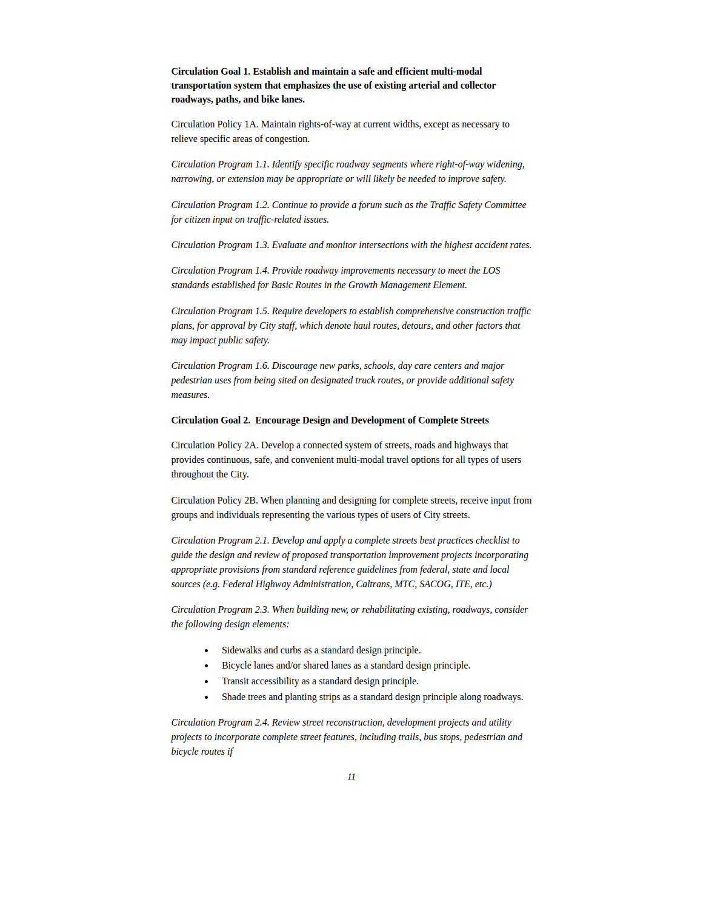Circulation Goal 1. Establish and maintain a safe and efficient multi-modal transportation system that emphasizes the use of existing arterial and collector roadways, paths, and bike lanes.
Circulation Policy 1A. Maintain rights-of-way at current widths, except as necessary to relieve specific areas of congestion.
Circulation Program 1.1. Identify specific roadway segments where right-of-way widening, narrowing, or extension may be appropriate or will likely be needed to improve safety.
Circulation Program 1.2. Continue to provide a forum such as the Traffic Safety Committee for citizen input on traffic-related issues.
Circulation Program 1.3. Evaluate and monitor intersections with the highest accident rates.
Circulation Program 1.4. Provide roadway improvements necessary to meet the LOS standards established for Basic Routes in the Growth Management Element.
Circulation Program 1.5. Require developers to establish comprehensive construction traffic plans, for approval by City staff, which denote haul routes, detours, and other factors that may impact public safety.
Circulation Program 1.6. Discourage new parks, schools, day care centers and major pedestrian uses from being sited on designated truck routes, or provide additional safety measures.
Circulation Goal 2. Encourage Design and Development of Complete Streets
Circulation Policy 2A. Develop a connected system of streets, roads and highways that provides continuous, safe, and convenient multi-modal travel options for all types of users throughout the City.
Circulation Policy 2B. When planning and designing for complete streets, receive input from groups and individuals representing the various types of users of City streets.
Circulation Program 2.1. Develop and apply a complete streets best practices checklist to guide the design and review of proposed transportation improvement projects incorporating appropriate provisions from standard reference guidelines from federal, state and local sources (e.g. Federal Highway Administration, Caltrans, MTC, SACOG, ITE, etc.)
Circulation Program 2.3. When building new, or rehabilitating existing, roadways, consider the following design elements:
Sidewalks and curbs as a standard design principle.
Bicycle lanes and/or shared lanes as a standard design principle.
Transit accessibility as a standard design principle.
Shade trees and planting strips as a standard design principle along roadways.
Circulation Program 2.4. Review street reconstruction, development projects and utility projects to incorporate complete street features, including trails, bus stops, pedestrian and bicycle routes if
11